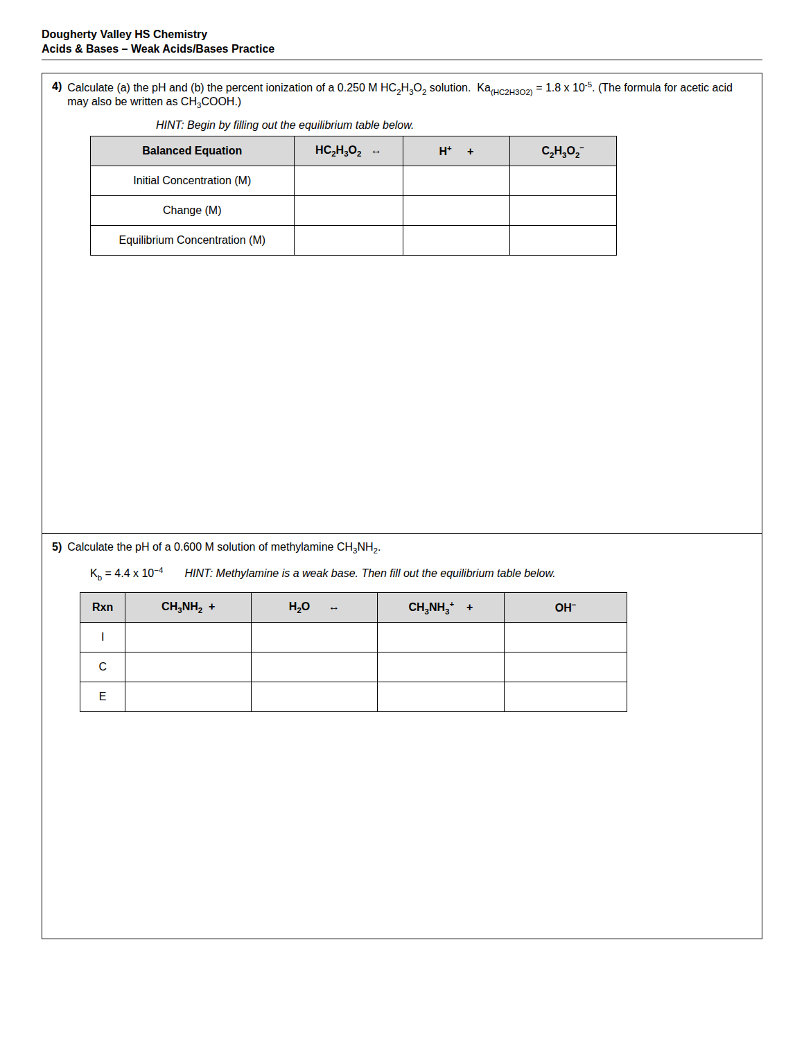Dougherty Valley HS Chemistry
Acids & Bases – Weak Acids/Bases Practice
4) Calculate (a) the pH and (b) the percent ionization of a 0.250 M HC2H3O2 solution. Ka(HC2H3O2) = 1.8 x 10-5. (The formula for acetic acid may also be written as CH3COOH.)
HINT: Begin by filling out the equilibrium table below.
| Balanced Equation | HC 2 H 3 O 2 ↔ | H + + | C 2 H 3 O 2 − |
| --- | --- | --- | --- |
| Initial Concentration (M) | | | |
| Change (M) | | | |
| Equilibrium Concentration (M) | | | |
5) Calculate the pH of a 0.600 M solution of methylamine CH3NH2.
Kb = 4.4 x 10−4 HINT: Methylamine is a weak base. Then fill out the equilibrium table below.
| Rxn | CH 3 NH 2 + | H 2 O ↔ | CH 3 NH 3 + + | OH − |
| --- | --- | --- | --- | --- |
| I | | | | |
| C | | | | |
| E | | | | |